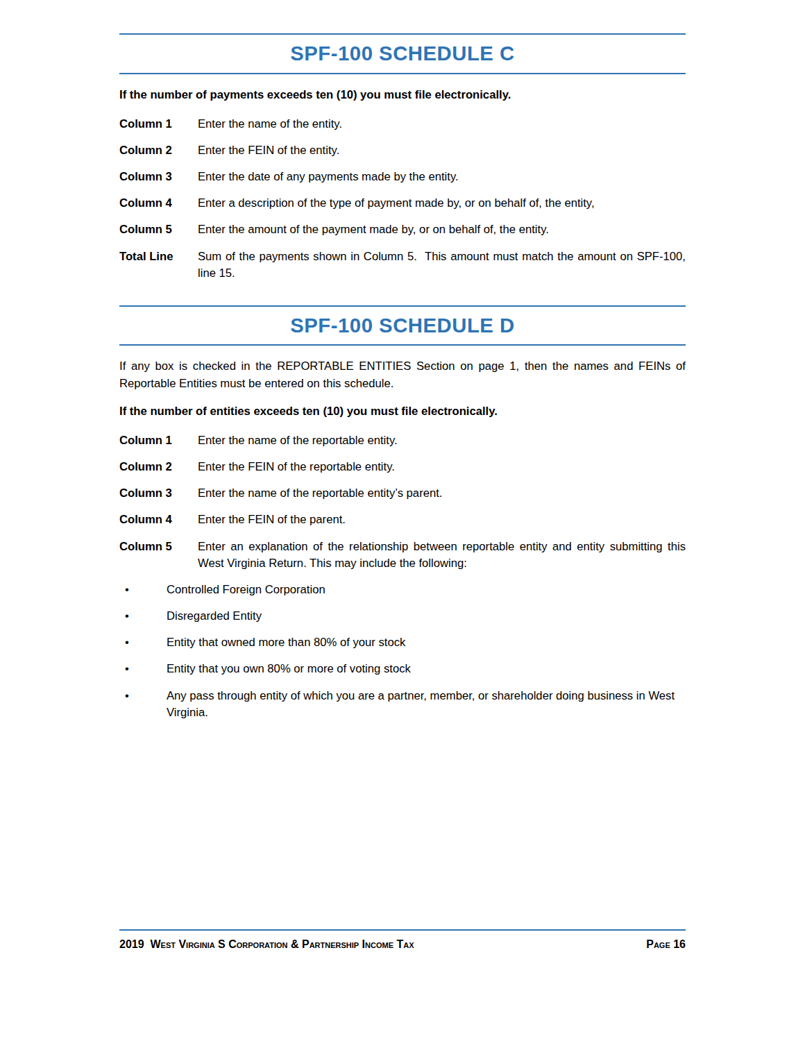SPF-100 SCHEDULE C
If the number of payments exceeds ten (10) you must file electronically.
Column 1
Enter the name of the entity.
Column 2
Enter the FEIN of the entity.
Column 3
Enter the date of any payments made by the entity.
Column 4
Enter a description of the type of payment made by, or on behalf of, the entity,
Column 5
Enter the amount of the payment made by, or on behalf of, the entity.
Total Line
Sum of the payments shown in Column 5. This amount must match the amount on SPF-100, line 15.
SPF-100 SCHEDULE D
If any box is checked in the REPORTABLE ENTITIES Section on page 1, then the names and FEINs of Reportable Entities must be entered on this schedule.
If the number of entities exceeds ten (10) you must file electronically.
Column 1
Enter the name of the reportable entity.
Column 2
Enter the FEIN of the reportable entity.
Column 3
Enter the name of the reportable entity’s parent.
Column 4
Enter the FEIN of the parent.
Column 5
Enter an explanation of the relationship between reportable entity and entity submitting this West Virginia Return. This may include the following:
•Controlled Foreign Corporation
•Disregarded Entity
•Entity that owned more than 80% of your stock
•Entity that you own 80% or more of voting stock
•Any pass through entity of which you are a partner, member, or shareholder doing business in West Virginia.
2019 West Virginia S Corporation & Partnership Income Tax Page 16